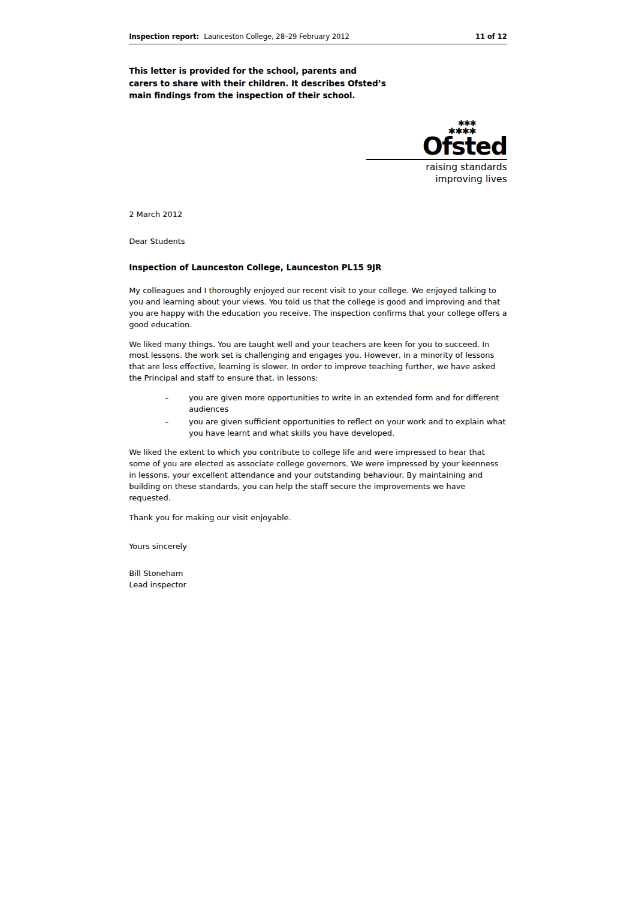Inspection report: Launceston College, 28–29 February 2012
11 of 12
This letter is provided for the school, parents and
carers to share with their children. It describes Ofsted’s
main findings from the inspection of their school.
✱✱✱ ✱✱✱✱
Ofsted
raising standards
improving lives
2 March 2012
Dear Students
Inspection of Launceston College, Launceston PL15 9JR
My colleagues and I thoroughly enjoyed our recent visit to your college. We enjoyed talking to you and learning about your views. You told us that the college is good and improving and that you are happy with the education you receive. The inspection confirms that your college offers a good education.
We liked many things. You are taught well and your teachers are keen for you to succeed. In most lessons, the work set is challenging and engages you. However, in a minority of lessons that are less effective, learning is slower. In order to improve teaching further, we have asked the Principal and staff to ensure that, in lessons:
you are given more opportunities to write in an extended form and for different audiences
you are given sufficient opportunities to reflect on your work and to explain what you have learnt and what skills you have developed.
We liked the extent to which you contribute to college life and were impressed to hear that some of you are elected as associate college governors. We were impressed by your keenness in lessons, your excellent attendance and your outstanding behaviour. By maintaining and building on these standards, you can help the staff secure the improvements we have requested.
Thank you for making our visit enjoyable.
Yours sincerely
Bill Stoneham
Lead inspector